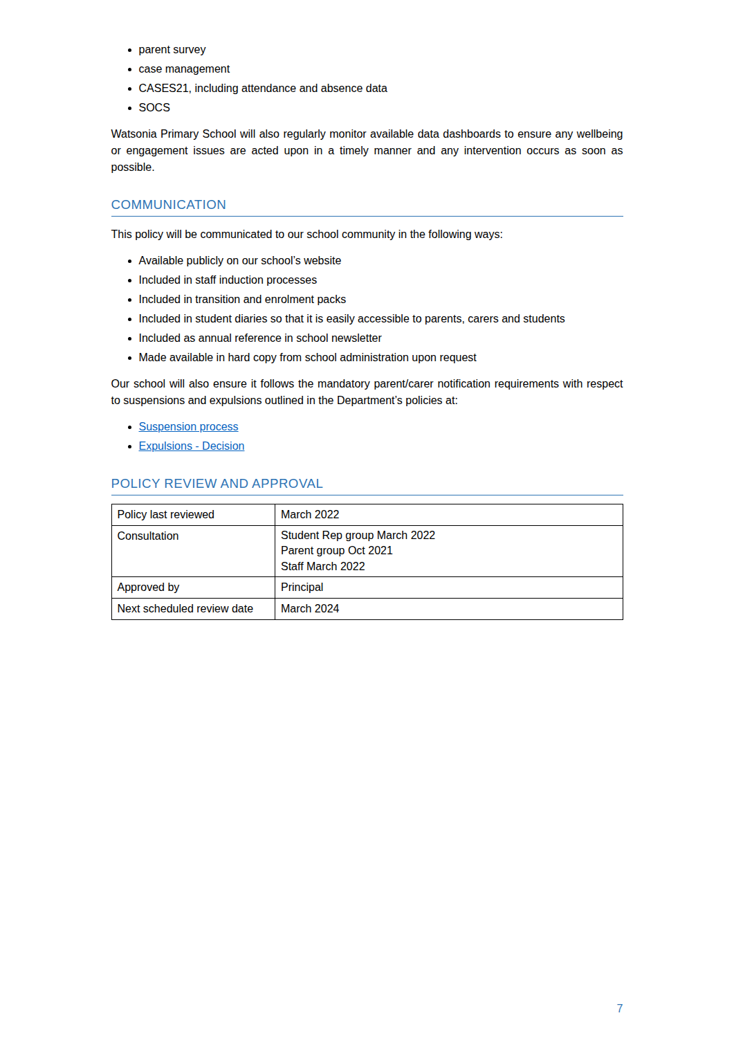parent survey
case management
CASES21, including attendance and absence data
SOCS
Watsonia Primary School will also regularly monitor available data dashboards to ensure any wellbeing or engagement issues are acted upon in a timely manner and any intervention occurs as soon as possible.
COMMUNICATION
This policy will be communicated to our school community in the following ways:
Available publicly on our school’s website
Included in staff induction processes
Included in transition and enrolment packs
Included in student diaries so that it is easily accessible to parents, carers and students
Included as annual reference in school newsletter
Made available in hard copy from school administration upon request
Our school will also ensure it follows the mandatory parent/carer notification requirements with respect to suspensions and expulsions outlined in the Department’s policies at:
Suspension process
Expulsions - Decision
POLICY REVIEW AND APPROVAL
| Policy last reviewed | March 2022 |
| Consultation | Student Rep group March 2022 Parent group Oct 2021 Staff March 2022 |
| Approved by | Principal |
| Next scheduled review date | March 2024 |
7